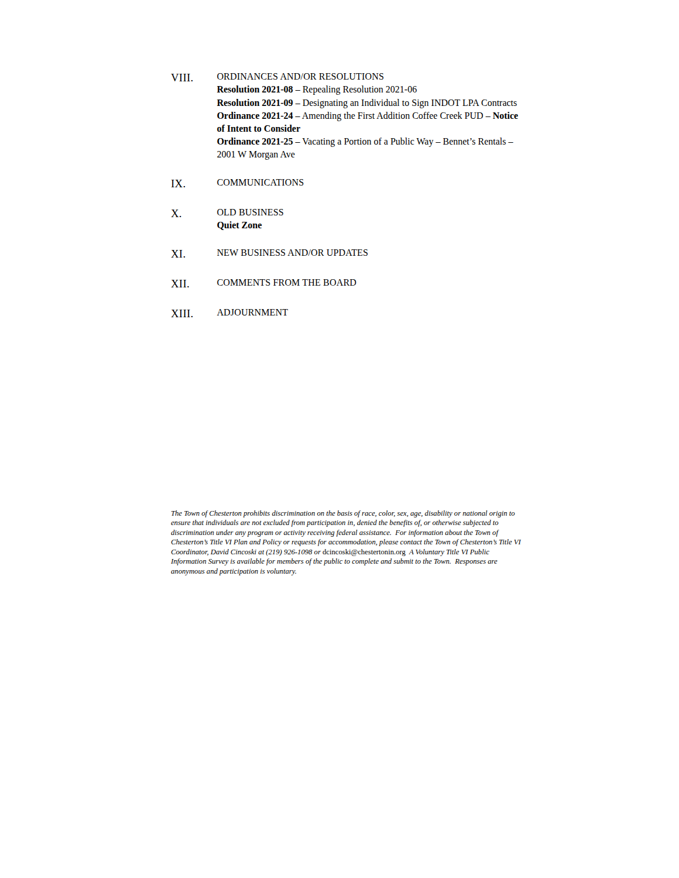VIII.
Ordinances and/or Resolutions
Resolution 2021-08 – Repealing Resolution 2021-06
Resolution 2021-09 – Designating an Individual to Sign INDOT LPA Contracts
Ordinance 2021-24 – Amending the First Addition Coffee Creek PUD – Notice of Intent to Consider
Ordinance 2021-25 – Vacating a Portion of a Public Way – Bennet’s Rentals – 2001 W Morgan Ave
IX.
Communications
X.
Old Business
Quiet Zone
XI.
New Business and/or Updates
XII.
Comments from the Board
XIII.
Adjournment
The Town of Chesterton prohibits discrimination on the basis of race, color, sex, age, disability or national origin to ensure that individuals are not excluded from participation in, denied the benefits of, or otherwise subjected to discrimination under any program or activity receiving federal assistance. For information about the Town of Chesterton’s Title VI Plan and Policy or requests for accommodation, please contact the Town of Chesterton’s Title VI Coordinator, David Cincoski at (219) 926-1098 or dcincoski@chestertonin.org A Voluntary Title VI Public Information Survey is available for members of the public to complete and submit to the Town. Responses are anonymous and participation is voluntary.